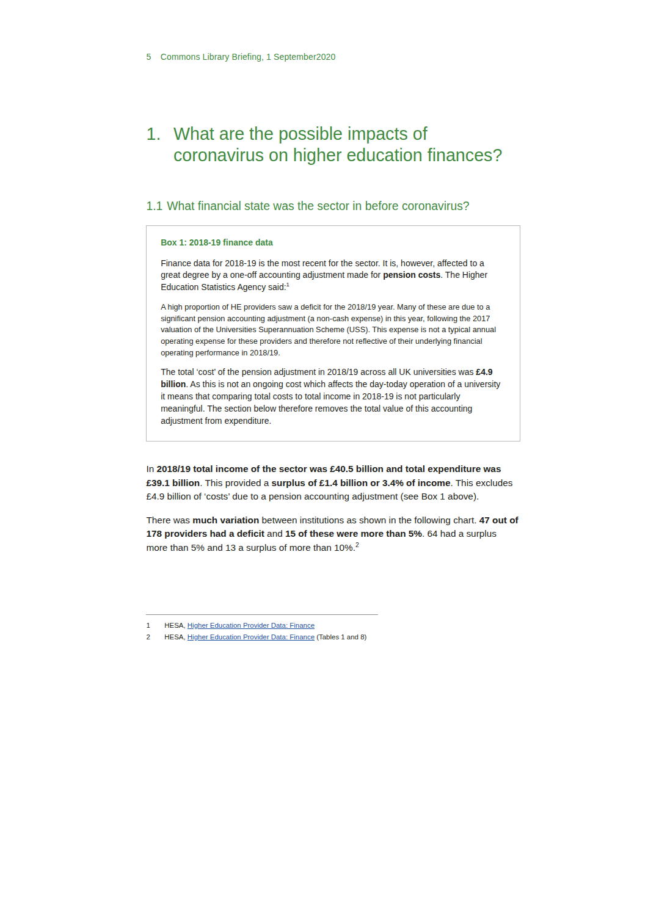5 Commons Library Briefing, 1 September2020
1. What are the possible impacts of coronavirus on higher education finances?
1.1 What financial state was the sector in before coronavirus?
Box 1: 2018-19 finance data
Finance data for 2018-19 is the most recent for the sector. It is, however, affected to a great degree by a one-off accounting adjustment made for pension costs. The Higher Education Statistics Agency said:1
A high proportion of HE providers saw a deficit for the 2018/19 year. Many of these are due to a significant pension accounting adjustment (a non-cash expense) in this year, following the 2017 valuation of the Universities Superannuation Scheme (USS). This expense is not a typical annual operating expense for these providers and therefore not reflective of their underlying financial operating performance in 2018/19.
The total ‘cost’ of the pension adjustment in 2018/19 across all UK universities was £4.9 billion. As this is not an ongoing cost which affects the day-today operation of a university it means that comparing total costs to total income in 2018-19 is not particularly meaningful. The section below therefore removes the total value of this accounting adjustment from expenditure.
In 2018/19 total income of the sector was £40.5 billion and total expenditure was £39.1 billion. This provided a surplus of £1.4 billion or 3.4% of income. This excludes £4.9 billion of ‘costs’ due to a pension accounting adjustment (see Box 1 above).
There was much variation between institutions as shown in the following chart. 47 out of 178 providers had a deficit and 15 of these were more than 5%. 64 had a surplus more than 5% and 13 a surplus of more than 10%.2
1 HESA, Higher Education Provider Data: Finance
2 HESA, Higher Education Provider Data: Finance (Tables 1 and 8)